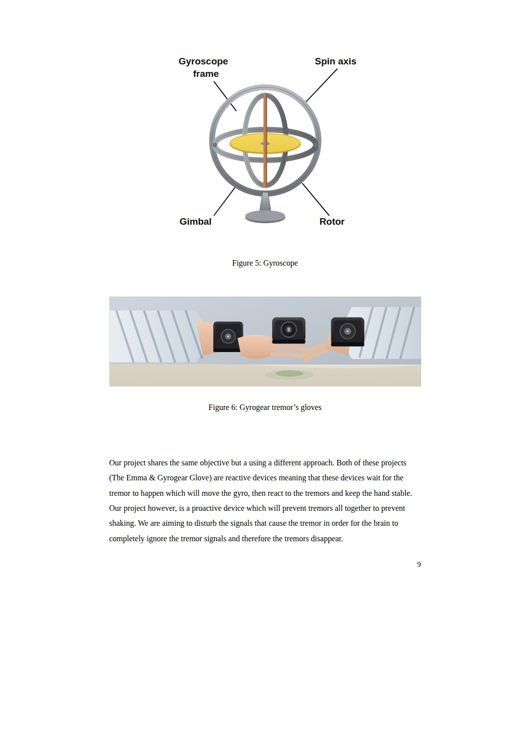Gyroscope frame Spin axis Gimbal Rotor
Figure 5: Gyroscope
8
Figure 6: Gyrogear tremor’s gloves
Our project shares the same objective but a using a different approach. Both of these projects (The Emma & Gyrogear Glove) are reactive devices meaning that these devices wait for the tremor to happen which will move the gyro, then react to the tremors and keep the hand stable. Our project however, is a proactive device which will prevent tremors all together to prevent shaking. We are aiming to disturb the signals that cause the tremor in order for the brain to completely ignore the tremor signals and therefore the tremors disappear.
9